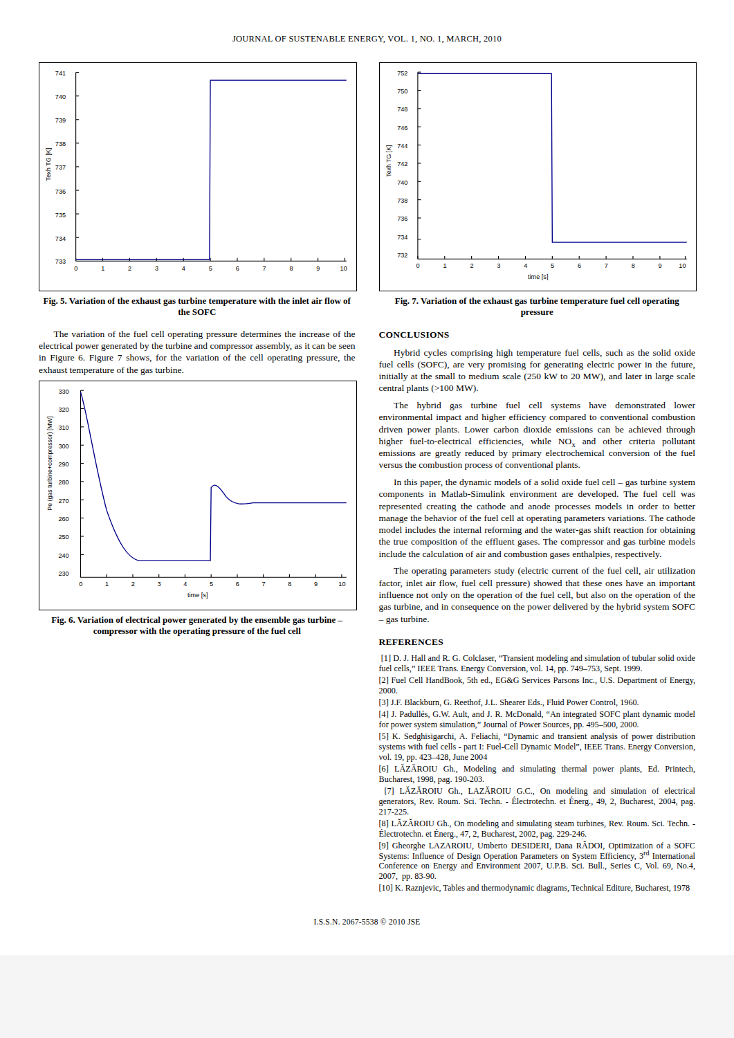JOURNAL OF SUSTENABLE ENERGY, VOL. 1, NO. 1, MARCH, 2010
741 740 739 738 737 736 735 734 733 0 1 2 3 4 5 6 7 8 9 10 Texh TG [K]
Fig. 5. Variation of the exhaust gas turbine temperature with the inlet air flow of the SOFC
The variation of the fuel cell operating pressure determines the increase of the electrical power generated by the turbine and compressor assembly, as it can be seen in Figure 6. Figure 7 shows, for the variation of the cell operating pressure, the exhaust temperature of the gas turbine.
330 320 310 300 290 280 270 260 250 240 230 0 1 2 3 4 5 6 7 8 9 10 time [s] Pe (gas turbine+compressor) [MW]
Fig. 6. Variation of electrical power generated by the ensemble gas turbine – compressor with the operating pressure of the fuel cell
752 750 748 746 744 742 740 738 736 734 732 0 1 2 3 4 5 6 7 8 9 10 time [s] Texh TG [K]
Fig. 7. Variation of the exhaust gas turbine temperature fuel cell operating pressure
CONCLUSIONS
Hybrid cycles comprising high temperature fuel cells, such as the solid oxide fuel cells (SOFC), are very promising for generating electric power in the future, initially at the small to medium scale (250 kW to 20 MW), and later in large scale central plants (>100 MW).
The hybrid gas turbine fuel cell systems have demonstrated lower environmental impact and higher efficiency compared to conventional combustion driven power plants. Lower carbon dioxide emissions can be achieved through higher fuel-to-electrical efficiencies, while NOx and other criteria pollutant emissions are greatly reduced by primary electrochemical conversion of the fuel versus the combustion process of conventional plants.
In this paper, the dynamic models of a solid oxide fuel cell – gas turbine system components in Matlab-Simulink environment are developed. The fuel cell was represented creating the cathode and anode processes models in order to better manage the behavior of the fuel cell at operating parameters variations. The cathode model includes the internal reforming and the water-gas shift reaction for obtaining the true composition of the effluent gases. The compressor and gas turbine models include the calculation of air and combustion gases enthalpies, respectively.
The operating parameters study (electric current of the fuel cell, air utilization factor, inlet air flow, fuel cell pressure) showed that these ones have an important influence not only on the operation of the fuel cell, but also on the operation of the gas turbine, and in consequence on the power delivered by the hybrid system SOFC – gas turbine.
REFERENCES
[1] D. J. Hall and R. G. Colclaser, “Transient modeling and simulation of tubular solid oxide fuel cells,” IEEE Trans. Energy Conversion, vol. 14, pp. 749–753, Sept. 1999.
[2] Fuel Cell HandBook, 5th ed., EG&G Services Parsons Inc., U.S. Department of Energy, 2000.
[3] J.F. Blackburn, G. Reethof, J.L. Shearer Eds., Fluid Power Control, 1960.
[4] J. Padullés, G.W. Ault, and J. R. McDonald, “An integrated SOFC plant dynamic model for power system simulation,” Journal of Power Sources, pp. 495–500, 2000.
[5] K. Sedghisigarchi, A. Feliachi, “Dynamic and transient analysis of power distribution systems with fuel cells - part I: Fuel-Cell Dynamic Model”, IEEE Trans. Energy Conversion, vol. 19, pp. 423–428, June 2004
[6] LĂZĂROIU Gh., Modeling and simulating thermal power plants, Ed. Printech, Bucharest, 1998, pag. 190-203.
[7] LĂZĂROIU Gh., LAZĂROIU G.C., On modeling and simulation of electrical generators, Rev. Roum. Sci. Techn. - Électrotechn. et Énerg., 49, 2, Bucharest, 2004, pag. 217-225.
[8] LĂZĂROIU Gh., On modeling and simulating steam turbines, Rev. Roum. Sci. Techn. - Électrotechn. et Énerg., 47, 2, Bucharest, 2002, pag. 229-246.
[9] Gheorghe LAZAROIU, Umberto DESIDERI, Dana RĂDOI, Optimization of a SOFC Systems: Influence of Design Operation Parameters on System Efficiency, 3rd International Conference on Energy and Environment 2007, U.P.B. Sci. Bull., Series C, Vol. 69, No.4, 2007, pp. 83-90.
[10] K. Raznjevic, Tables and thermodynamic diagrams, Technical Editure, Bucharest, 1978
I.S.S.N. 2067-5538 © 2010 JSE